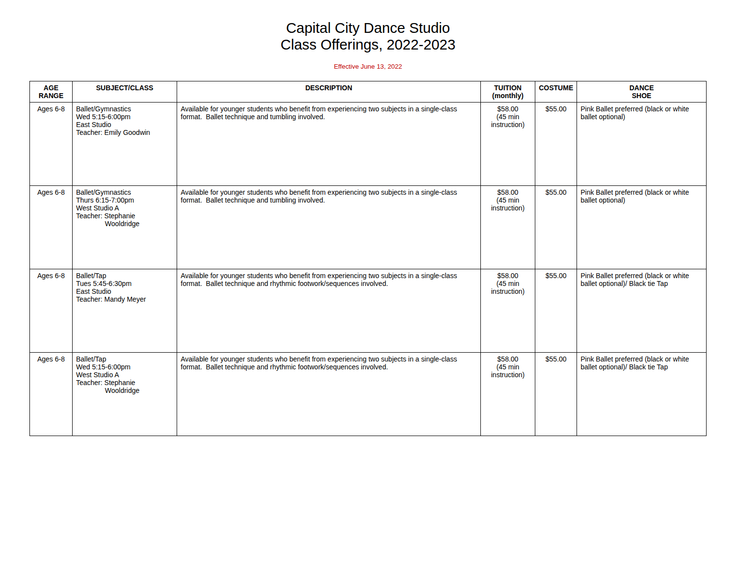Capital City Dance Studio
Class Offerings, 2022-2023
Effective June 13, 2022
| AGE RANGE | SUBJECT/CLASS | DESCRIPTION | TUITION (monthly) | COSTUME | DANCE SHOE |
| --- | --- | --- | --- | --- | --- |
| Ages 6-8 | Ballet/Gymnastics Wed 5:15-6:00pm East Studio Teacher: Emily Goodwin | Available for younger students who benefit from experiencing two subjects in a single-class format. Ballet technique and tumbling involved. | $58.00 (45 min instruction) | $55.00 | Pink Ballet preferred (black or white ballet optional) |
| Ages 6-8 | Ballet/Gymnastics Thurs 6:15-7:00pm West Studio A Teacher: Stephanie Wooldridge | Available for younger students who benefit from experiencing two subjects in a single-class format. Ballet technique and tumbling involved. | $58.00 (45 min instruction) | $55.00 | Pink Ballet preferred (black or white ballet optional) |
| Ages 6-8 | Ballet/Tap Tues 5:45-6:30pm East Studio Teacher: Mandy Meyer | Available for younger students who benefit from experiencing two subjects in a single-class format. Ballet technique and rhythmic footwork/sequences involved. | $58.00 (45 min instruction) | $55.00 | Pink Ballet preferred (black or white ballet optional)/ Black tie Tap |
| Ages 6-8 | Ballet/Tap Wed 5:15-6:00pm West Studio A Teacher: Stephanie Wooldridge | Available for younger students who benefit from experiencing two subjects in a single-class format. Ballet technique and rhythmic footwork/sequences involved. | $58.00 (45 min instruction) | $55.00 | Pink Ballet preferred (black or white ballet optional)/ Black tie Tap |